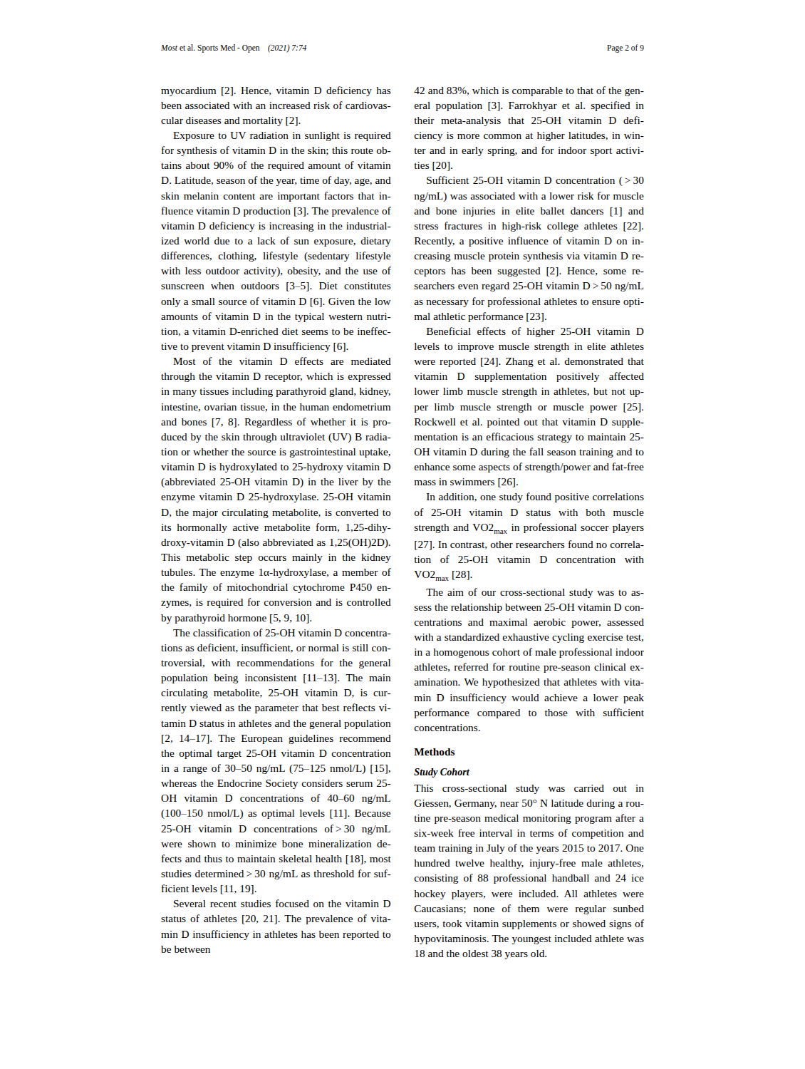Most et al. Sports Med - Open (2021) 7:74
Page 2 of 9
myocardium [2]. Hence, vitamin D deficiency has been associated with an increased risk of cardiovascular diseases and mortality [2].
Exposure to UV radiation in sunlight is required for synthesis of vitamin D in the skin; this route obtains about 90% of the required amount of vitamin D. Latitude, season of the year, time of day, age, and skin melanin content are important factors that influence vitamin D production [3]. The prevalence of vitamin D deficiency is increasing in the industrialized world due to a lack of sun exposure, dietary differences, clothing, lifestyle (sedentary lifestyle with less outdoor activity), obesity, and the use of sunscreen when outdoors [3–5]. Diet constitutes only a small source of vitamin D [6]. Given the low amounts of vitamin D in the typical western nutrition, a vitamin D-enriched diet seems to be ineffective to prevent vitamin D insufficiency [6].
Most of the vitamin D effects are mediated through the vitamin D receptor, which is expressed in many tissues including parathyroid gland, kidney, intestine, ovarian tissue, in the human endometrium and bones [7, 8]. Regardless of whether it is produced by the skin through ultraviolet (UV) B radiation or whether the source is gastrointestinal uptake, vitamin D is hydroxylated to 25-hydroxy vitamin D (abbreviated 25-OH vitamin D) in the liver by the enzyme vitamin D 25-hydroxylase. 25-OH vitamin D, the major circulating metabolite, is converted to its hormonally active metabolite form, 1,25-dihydroxy-vitamin D (also abbreviated as 1,25(OH)2D). This metabolic step occurs mainly in the kidney tubules. The enzyme 1α-hydroxylase, a member of the family of mitochondrial cytochrome P450 enzymes, is required for conversion and is controlled by parathyroid hormone [5, 9, 10].
The classification of 25-OH vitamin D concentrations as deficient, insufficient, or normal is still controversial, with recommendations for the general population being inconsistent [11–13]. The main circulating metabolite, 25-OH vitamin D, is currently viewed as the parameter that best reflects vitamin D status in athletes and the general population [2, 14–17]. The European guidelines recommend the optimal target 25-OH vitamin D concentration in a range of 30–50 ng/mL (75–125 nmol/L) [15], whereas the Endocrine Society considers serum 25-OH vitamin D concentrations of 40–60 ng/mL (100–150 nmol/L) as optimal levels [11]. Because 25-OH vitamin D concentrations of > 30 ng/mL were shown to minimize bone mineralization defects and thus to maintain skeletal health [18], most studies determined > 30 ng/mL as threshold for sufficient levels [11, 19].
Several recent studies focused on the vitamin D status of athletes [20, 21]. The prevalence of vitamin D insufficiency in athletes has been reported to be between
42 and 83%, which is comparable to that of the general population [3]. Farrokhyar et al. specified in their meta-analysis that 25-OH vitamin D deficiency is more common at higher latitudes, in winter and in early spring, and for indoor sport activities [20].
Sufficient 25-OH vitamin D concentration ( > 30 ng/mL) was associated with a lower risk for muscle and bone injuries in elite ballet dancers [1] and stress fractures in high-risk college athletes [22]. Recently, a positive influence of vitamin D on increasing muscle protein synthesis via vitamin D receptors has been suggested [2]. Hence, some researchers even regard 25-OH vitamin D > 50 ng/mL as necessary for professional athletes to ensure optimal athletic performance [23].
Beneficial effects of higher 25-OH vitamin D levels to improve muscle strength in elite athletes were reported [24]. Zhang et al. demonstrated that vitamin D supplementation positively affected lower limb muscle strength in athletes, but not upper limb muscle strength or muscle power [25]. Rockwell et al. pointed out that vitamin D supplementation is an efficacious strategy to maintain 25-OH vitamin D during the fall season training and to enhance some aspects of strength/power and fat-free mass in swimmers [26].
In addition, one study found positive correlations of 25-OH vitamin D status with both muscle strength and VO2max in professional soccer players [27]. In contrast, other researchers found no correlation of 25-OH vitamin D concentration with VO2max [28].
The aim of our cross-sectional study was to assess the relationship between 25-OH vitamin D concentrations and maximal aerobic power, assessed with a standardized exhaustive cycling exercise test, in a homogenous cohort of male professional indoor athletes, referred for routine pre-season clinical examination. We hypothesized that athletes with vitamin D insufficiency would achieve a lower peak performance compared to those with sufficient concentrations.
Methods
Study Cohort
This cross-sectional study was carried out in Giessen, Germany, near 50° N latitude during a routine pre-season medical monitoring program after a six-week free interval in terms of competition and team training in July of the years 2015 to 2017. One hundred twelve healthy, injury-free male athletes, consisting of 88 professional handball and 24 ice hockey players, were included. All athletes were Caucasians; none of them were regular sunbed users, took vitamin supplements or showed signs of hypovitaminosis. The youngest included athlete was 18 and the oldest 38 years old.